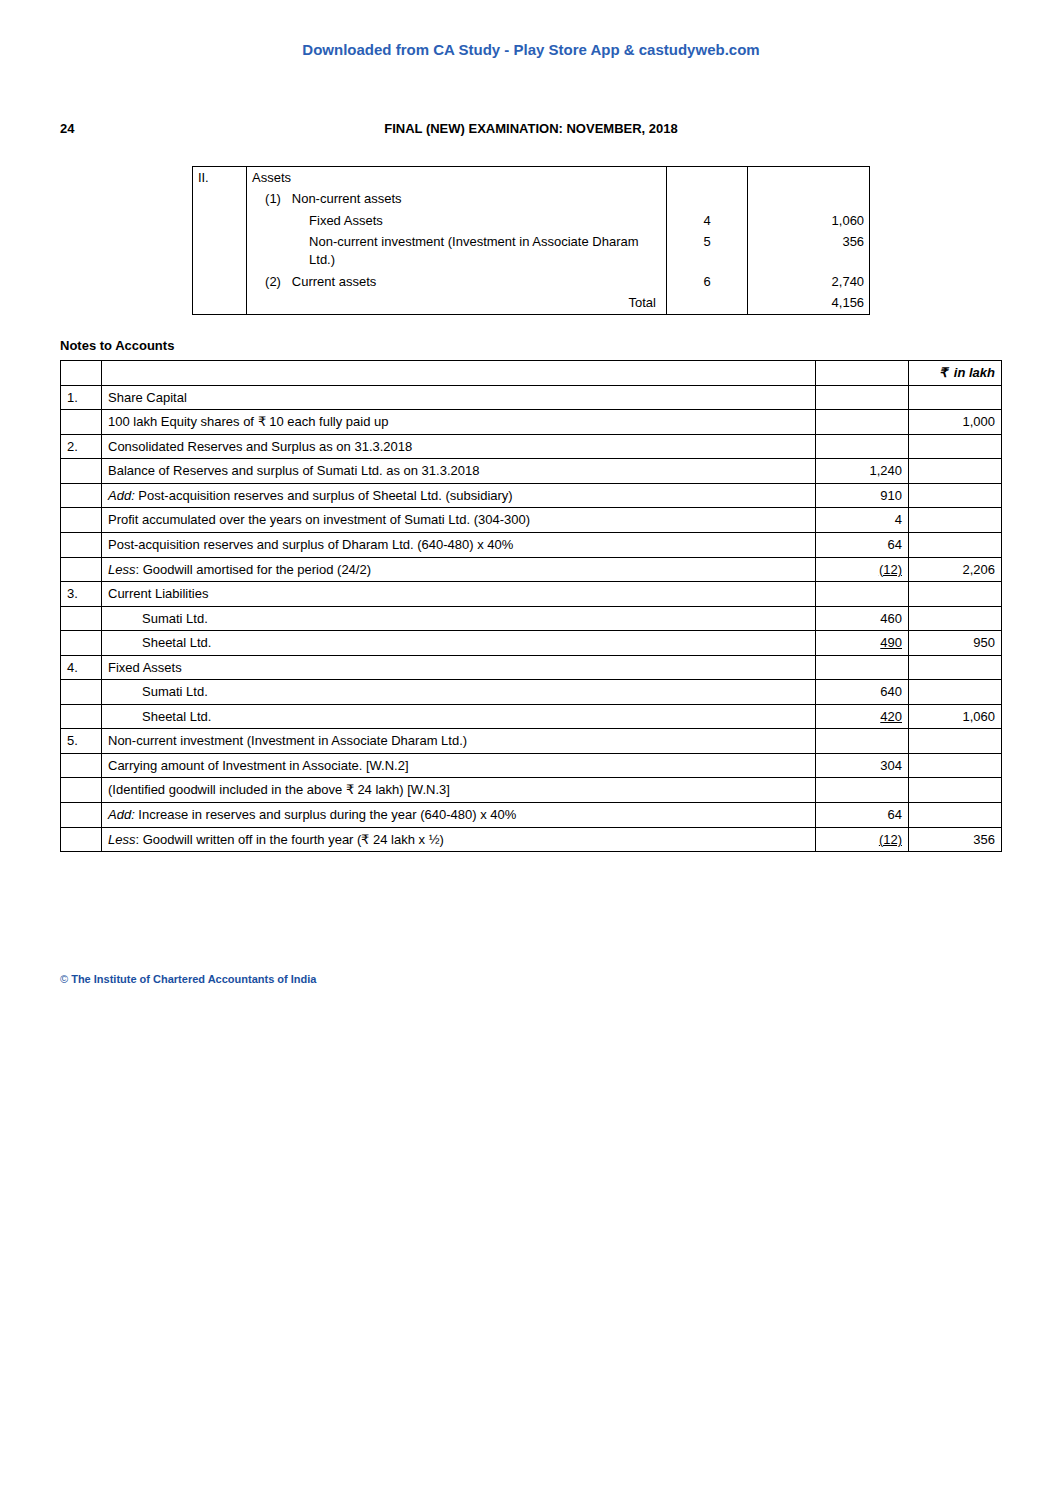Downloaded from CA Study - Play Store App & castudyweb.com
24
FINAL (NEW) EXAMINATION: NOVEMBER, 2018
| II. | Assets | | |
| | (1) Non-current assets | | |
| | Fixed Assets | 4 | 1,060 |
| | Non-current investment (Investment in Associate Dharam Ltd.) | 5 | 356 |
| | (2) Current assets | 6 | 2,740 |
| | Total | | 4,156 |
Notes to Accounts
| | | | ₹ in lakh |
| 1. | Share Capital | | |
| | 100 lakh Equity shares of ₹ 10 each fully paid up | | 1,000 |
| 2. | Consolidated Reserves and Surplus as on 31.3.2018 | | |
| | Balance of Reserves and surplus of Sumati Ltd. as on 31.3.2018 | 1,240 | |
| | Add: Post-acquisition reserves and surplus of Sheetal Ltd. (subsidiary) | 910 | |
| | Profit accumulated over the years on investment of Sumati Ltd. (304-300) | 4 | |
| | Post-acquisition reserves and surplus of Dharam Ltd. (640-480) x 40% | 64 | |
| | Less : Goodwill amortised for the period (24/2) | (12) | 2,206 |
| 3. | Current Liabilities | | |
| | Sumati Ltd. | 460 | |
| | Sheetal Ltd. | 490 | 950 |
| 4. | Fixed Assets | | |
| | Sumati Ltd. | 640 | |
| | Sheetal Ltd. | 420 | 1,060 |
| 5. | Non-current investment (Investment in Associate Dharam Ltd.) | | |
| | Carrying amount of Investment in Associate. [W.N.2] | 304 | |
| | (Identified goodwill included in the above ₹ 24 lakh) [W.N.3] | | |
| | Add: Increase in reserves and surplus during the year (640-480) x 40% | 64 | |
| | Less : Goodwill written off in the fourth year (₹ 24 lakh x ½) | (12) | 356 |
© The Institute of Chartered Accountants of India